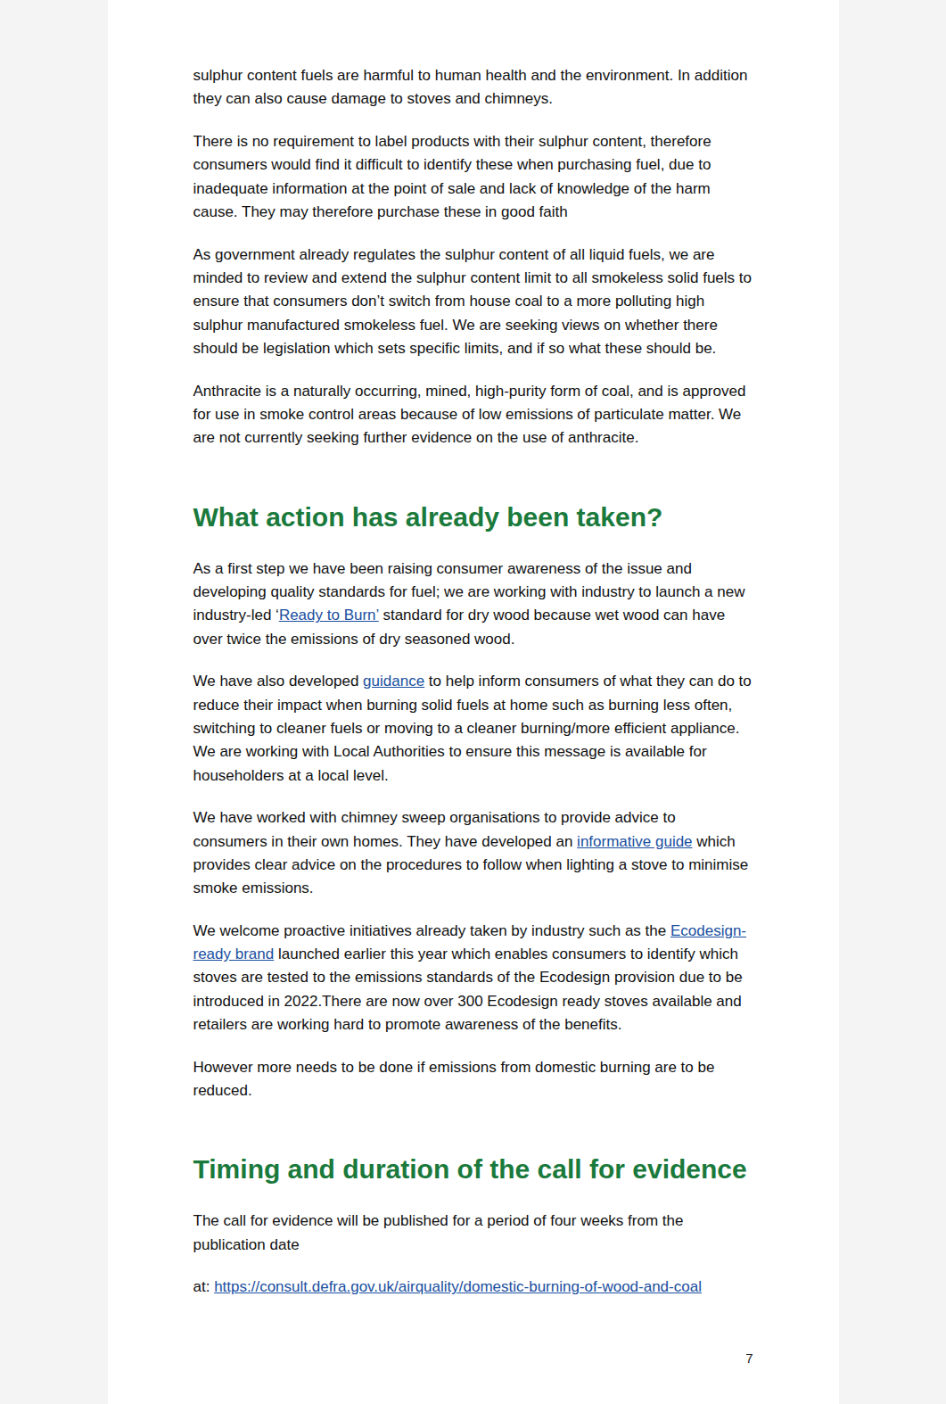sulphur content fuels are harmful to human health and the environment. In addition they can also cause damage to stoves and chimneys.
There is no requirement to label products with their sulphur content, therefore consumers would find it difficult to identify these when purchasing fuel, due to inadequate information at the point of sale and lack of knowledge of the harm cause. They may therefore purchase these in good faith
As government already regulates the sulphur content of all liquid fuels, we are minded to review and extend the sulphur content limit to all smokeless solid fuels to ensure that consumers don’t switch from house coal to a more polluting high sulphur manufactured smokeless fuel. We are seeking views on whether there should be legislation which sets specific limits, and if so what these should be.
Anthracite is a naturally occurring, mined, high-purity form of coal, and is approved for use in smoke control areas because of low emissions of particulate matter. We are not currently seeking further evidence on the use of anthracite.
What action has already been taken?
As a first step we have been raising consumer awareness of the issue and developing quality standards for fuel; we are working with industry to launch a new industry-led ‘Ready to Burn’ standard for dry wood because wet wood can have over twice the emissions of dry seasoned wood.
We have also developed guidance to help inform consumers of what they can do to reduce their impact when burning solid fuels at home such as burning less often, switching to cleaner fuels or moving to a cleaner burning/more efficient appliance. We are working with Local Authorities to ensure this message is available for householders at a local level.
We have worked with chimney sweep organisations to provide advice to consumers in their own homes. They have developed an informative guide which provides clear advice on the procedures to follow when lighting a stove to minimise smoke emissions.
We welcome proactive initiatives already taken by industry such as the Ecodesign-ready brand launched earlier this year which enables consumers to identify which stoves are tested to the emissions standards of the Ecodesign provision due to be introduced in 2022.There are now over 300 Ecodesign ready stoves available and retailers are working hard to promote awareness of the benefits.
However more needs to be done if emissions from domestic burning are to be reduced.
Timing and duration of the call for evidence
The call for evidence will be published for a period of four weeks from the publication date
at: https://consult.defra.gov.uk/airquality/domestic-burning-of-wood-and-coal
7